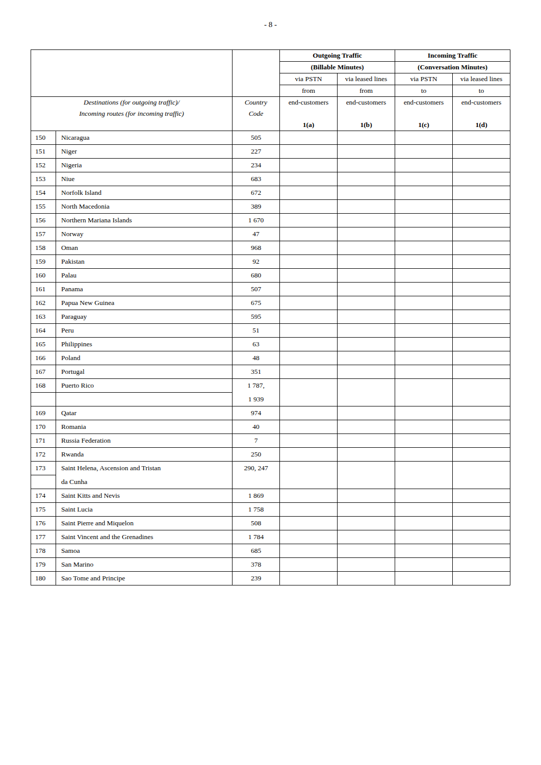- 8 -
| | | Outgoing Traffic | Incoming Traffic |
| --- | --- | --- | --- |
| (Billable Minutes) | (Conversation Minutes) |
| via PSTN | via leased lines | via PSTN | via leased lines |
| from | from | to | to |
| Destinations (for outgoing traffic)/ | Country | end-customers | end-customers | end-customers | end-customers |
| Incoming routes (for incoming traffic) | Code | | | | |
| | | 1(a) | 1(b) | 1(c) | 1(d) |
| 150 | Nicaragua | 505 | | | | |
| 151 | Niger | 227 | | | | |
| 152 | Nigeria | 234 | | | | |
| 153 | Niue | 683 | | | | |
| 154 | Norfolk Island | 672 | | | | |
| 155 | North Macedonia | 389 | | | | |
| 156 | Northern Mariana Islands | 1 670 | | | | |
| 157 | Norway | 47 | | | | |
| 158 | Oman | 968 | | | | |
| 159 | Pakistan | 92 | | | | |
| 160 | Palau | 680 | | | | |
| 161 | Panama | 507 | | | | |
| 162 | Papua New Guinea | 675 | | | | |
| 163 | Paraguay | 595 | | | | |
| 164 | Peru | 51 | | | | |
| 165 | Philippines | 63 | | | | |
| 166 | Poland | 48 | | | | |
| 167 | Portugal | 351 | | | | |
| 168 | Puerto Rico | 1 787, | | | | |
| | | 1 939 | | | | |
| 169 | Qatar | 974 | | | | |
| 170 | Romania | 40 | | | | |
| 171 | Russia Federation | 7 | | | | |
| 172 | Rwanda | 250 | | | | |
| 173 | Saint Helena, Ascension and Tristan | 290, 247 | | | | |
| | da Cunha | | | | | |
| 174 | Saint Kitts and Nevis | 1 869 | | | | |
| 175 | Saint Lucia | 1 758 | | | | |
| 176 | Saint Pierre and Miquelon | 508 | | | | |
| 177 | Saint Vincent and the Grenadines | 1 784 | | | | |
| 178 | Samoa | 685 | | | | |
| 179 | San Marino | 378 | | | | |
| 180 | Sao Tome and Principe | 239 | | | | |